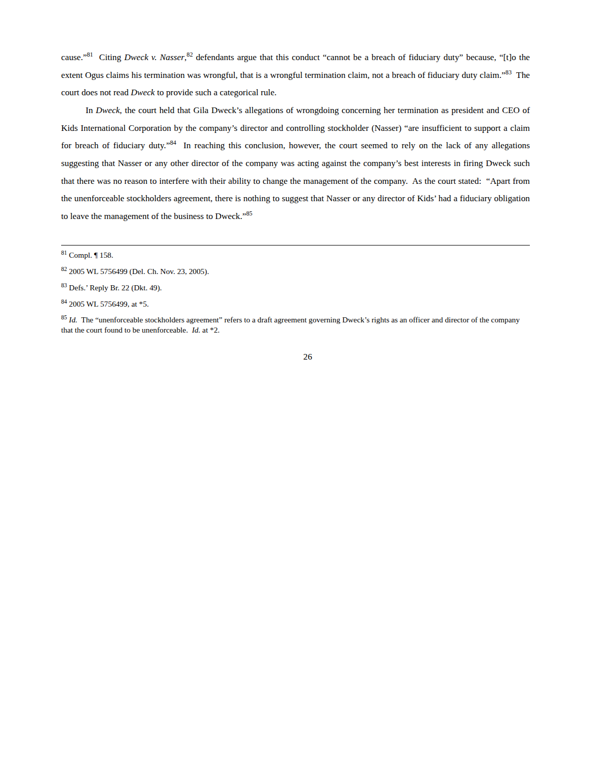cause.”81 Citing Dweck v. Nasser,82 defendants argue that this conduct “cannot be a breach of fiduciary duty” because, “[t]o the extent Ogus claims his termination was wrongful, that is a wrongful termination claim, not a breach of fiduciary duty claim.”83 The court does not read Dweck to provide such a categorical rule.
In Dweck, the court held that Gila Dweck’s allegations of wrongdoing concerning her termination as president and CEO of Kids International Corporation by the company’s director and controlling stockholder (Nasser) “are insufficient to support a claim for breach of fiduciary duty.”84 In reaching this conclusion, however, the court seemed to rely on the lack of any allegations suggesting that Nasser or any other director of the company was acting against the company’s best interests in firing Dweck such that there was no reason to interfere with their ability to change the management of the company. As the court stated: “Apart from the unenforceable stockholders agreement, there is nothing to suggest that Nasser or any director of Kids’ had a fiduciary obligation to leave the management of the business to Dweck.”85
81 Compl. ¶ 158.
82 2005 WL 5756499 (Del. Ch. Nov. 23, 2005).
83 Defs.’ Reply Br. 22 (Dkt. 49).
84 2005 WL 5756499, at *5.
85 Id. The “unenforceable stockholders agreement” refers to a draft agreement governing Dweck’s rights as an officer and director of the company that the court found to be unenforceable. Id. at *2.
26